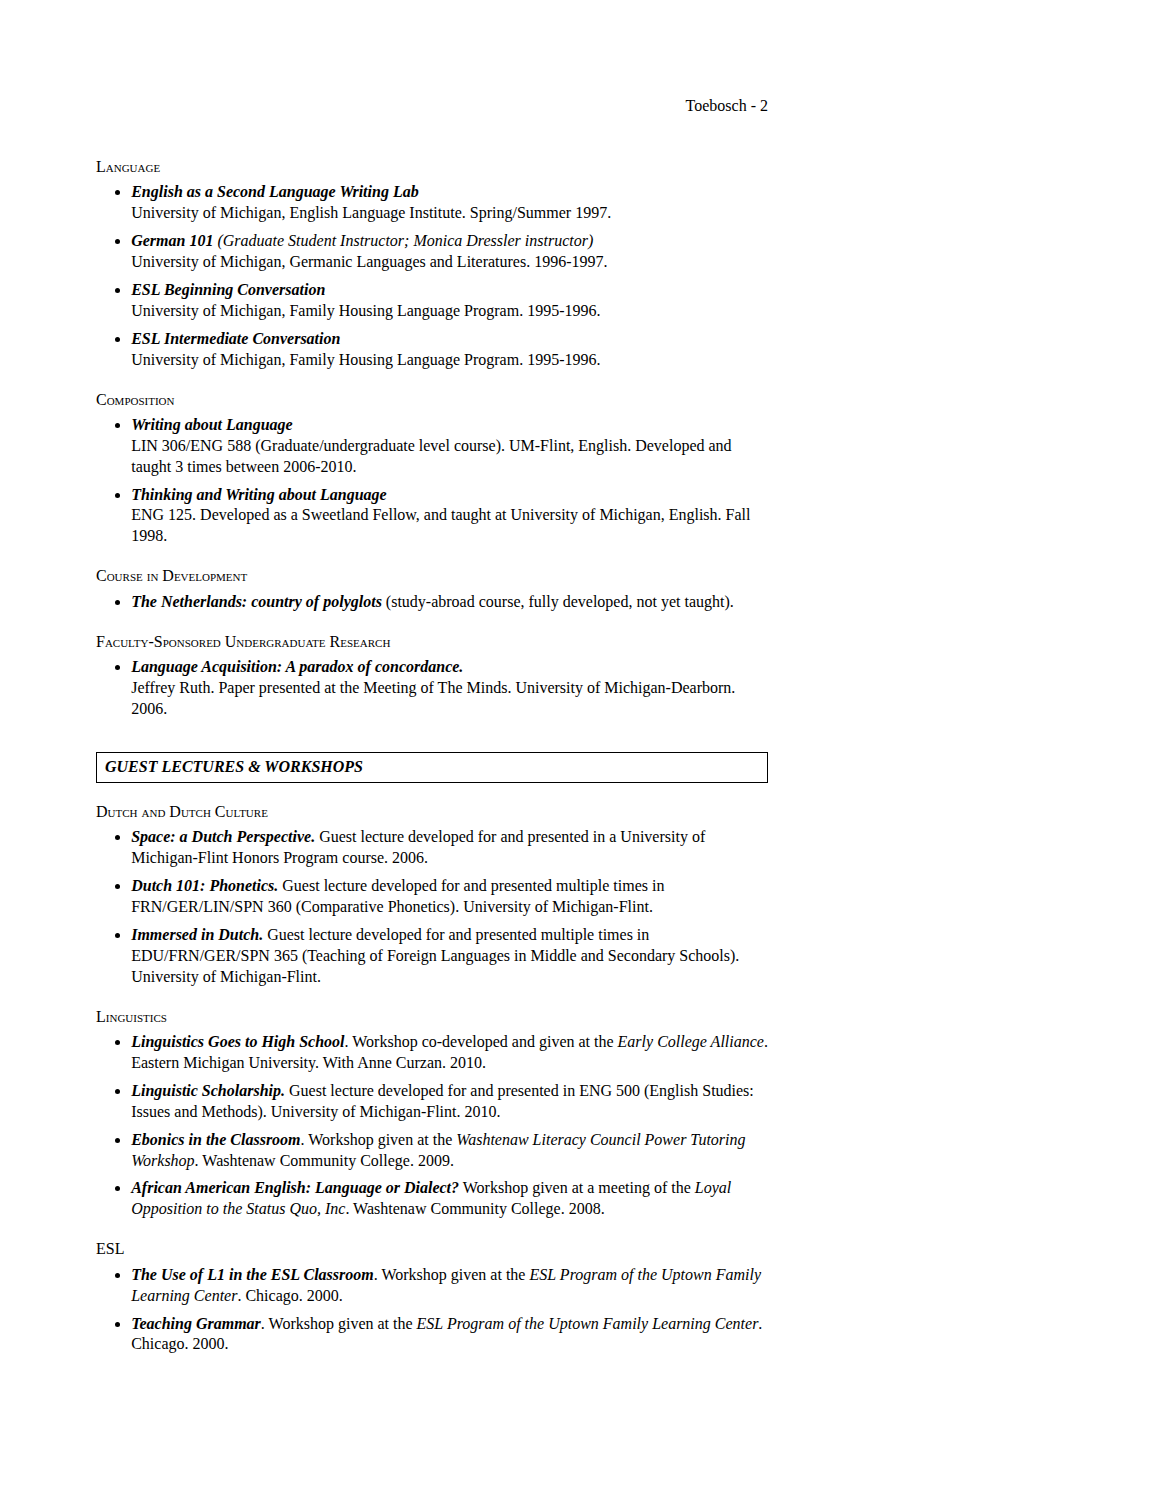Toebosch - 2
Language
English as a Second Language Writing Lab
University of Michigan, English Language Institute. Spring/Summer 1997.
German 101 (Graduate Student Instructor; Monica Dressler instructor)
University of Michigan, Germanic Languages and Literatures. 1996-1997.
ESL Beginning Conversation
University of Michigan, Family Housing Language Program. 1995-1996.
ESL Intermediate Conversation
University of Michigan, Family Housing Language Program. 1995-1996.
Composition
Writing about Language
LIN 306/ENG 588 (Graduate/undergraduate level course). UM-Flint, English. Developed and taught 3 times between 2006-2010.
Thinking and Writing about Language
ENG 125. Developed as a Sweetland Fellow, and taught at University of Michigan, English. Fall 1998.
Course in Development
The Netherlands: country of polyglots (study-abroad course, fully developed, not yet taught).
Faculty-Sponsored Undergraduate Research
Language Acquisition: A paradox of concordance.
Jeffrey Ruth. Paper presented at the Meeting of The Minds. University of Michigan-Dearborn. 2006.
GUEST LECTURES & WORKSHOPS
Dutch and Dutch Culture
Space: a Dutch Perspective. Guest lecture developed for and presented in a University of Michigan-Flint Honors Program course. 2006.
Dutch 101: Phonetics. Guest lecture developed for and presented multiple times in FRN/GER/LIN/SPN 360 (Comparative Phonetics). University of Michigan-Flint.
Immersed in Dutch. Guest lecture developed for and presented multiple times in EDU/FRN/GER/SPN 365 (Teaching of Foreign Languages in Middle and Secondary Schools). University of Michigan-Flint.
Linguistics
Linguistics Goes to High School. Workshop co-developed and given at the Early College Alliance. Eastern Michigan University. With Anne Curzan. 2010.
Linguistic Scholarship. Guest lecture developed for and presented in ENG 500 (English Studies: Issues and Methods). University of Michigan-Flint. 2010.
Ebonics in the Classroom. Workshop given at the Washtenaw Literacy Council Power Tutoring Workshop. Washtenaw Community College. 2009.
African American English: Language or Dialect? Workshop given at a meeting of the Loyal Opposition to the Status Quo, Inc. Washtenaw Community College. 2008.
ESL
The Use of L1 in the ESL Classroom. Workshop given at the ESL Program of the Uptown Family Learning Center. Chicago. 2000.
Teaching Grammar. Workshop given at the ESL Program of the Uptown Family Learning Center. Chicago. 2000.